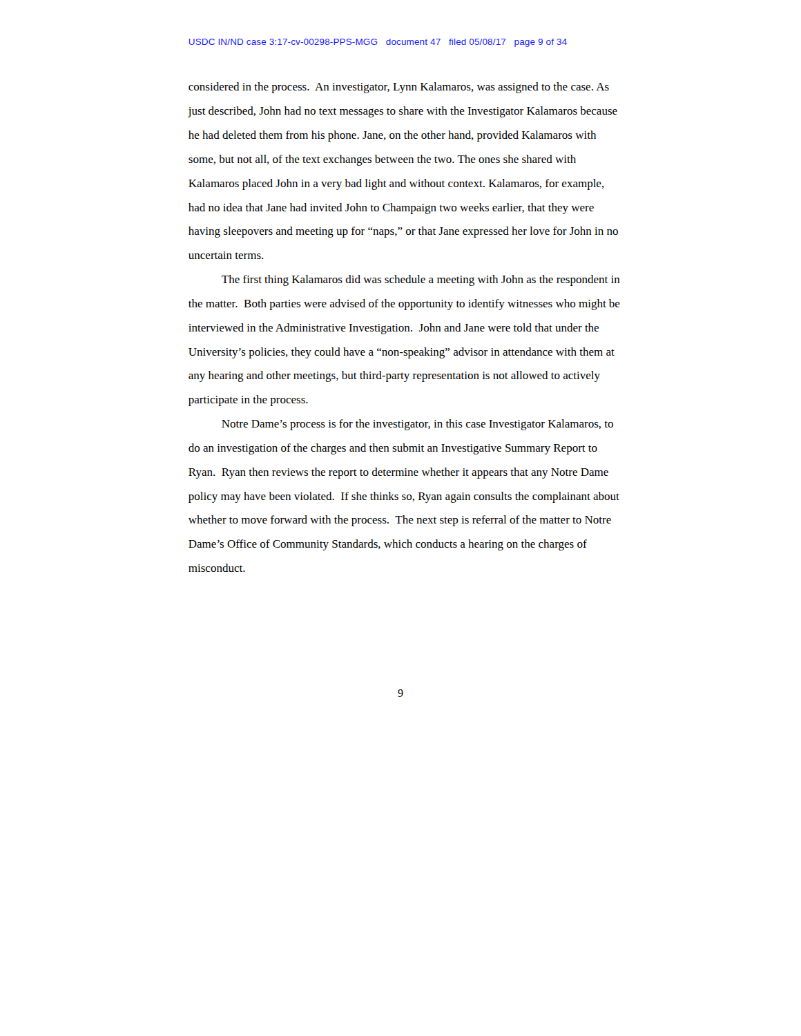USDC IN/ND case 3:17-cv-00298-PPS-MGG document 47 filed 05/08/17 page 9 of 34
considered in the process. An investigator, Lynn Kalamaros, was assigned to the case. As just described, John had no text messages to share with the Investigator Kalamaros because he had deleted them from his phone. Jane, on the other hand, provided Kalamaros with some, but not all, of the text exchanges between the two. The ones she shared with Kalamaros placed John in a very bad light and without context. Kalamaros, for example, had no idea that Jane had invited John to Champaign two weeks earlier, that they were having sleepovers and meeting up for “naps,” or that Jane expressed her love for John in no uncertain terms.
The first thing Kalamaros did was schedule a meeting with John as the respondent in the matter. Both parties were advised of the opportunity to identify witnesses who might be interviewed in the Administrative Investigation. John and Jane were told that under the University’s policies, they could have a “non-speaking” advisor in attendance with them at any hearing and other meetings, but third-party representation is not allowed to actively participate in the process.
Notre Dame’s process is for the investigator, in this case Investigator Kalamaros, to do an investigation of the charges and then submit an Investigative Summary Report to Ryan. Ryan then reviews the report to determine whether it appears that any Notre Dame policy may have been violated. If she thinks so, Ryan again consults the complainant about whether to move forward with the process. The next step is referral of the matter to Notre Dame’s Office of Community Standards, which conducts a hearing on the charges of misconduct.
9